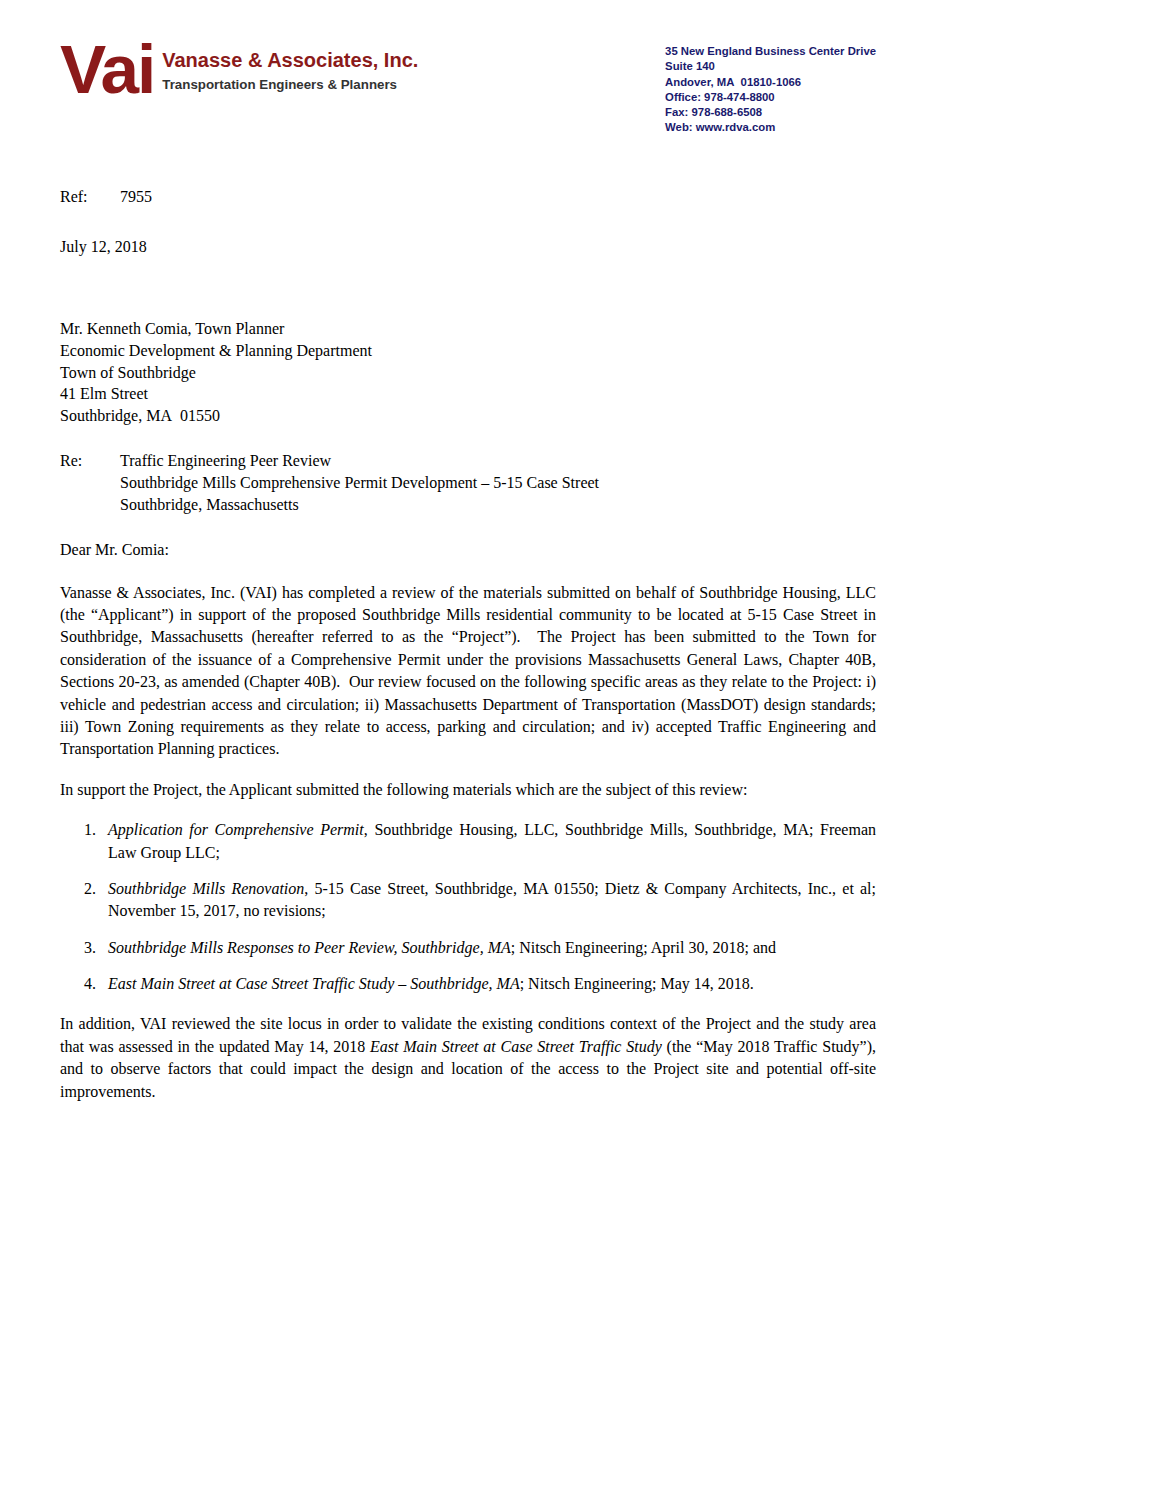Vai
Vanasse & Associates, Inc.
Transportation Engineers & Planners
35 New England Business Center Drive
Suite 140
Andover, MA 01810-1066
Office: 978-474-8800
Fax: 978-688-6508
Web: www.rdva.com
Ref: 7955
July 12, 2018
Mr. Kenneth Comia, Town Planner
Economic Development & Planning Department
Town of Southbridge
41 Elm Street
Southbridge, MA 01550
Re: Traffic Engineering Peer Review
Southbridge Mills Comprehensive Permit Development – 5-15 Case Street
Southbridge, Massachusetts
Dear Mr. Comia:
Vanasse & Associates, Inc. (VAI) has completed a review of the materials submitted on behalf of Southbridge Housing, LLC (the “Applicant”) in support of the proposed Southbridge Mills residential community to be located at 5-15 Case Street in Southbridge, Massachusetts (hereafter referred to as the “Project”). The Project has been submitted to the Town for consideration of the issuance of a Comprehensive Permit under the provisions Massachusetts General Laws, Chapter 40B, Sections 20-23, as amended (Chapter 40B). Our review focused on the following specific areas as they relate to the Project: i) vehicle and pedestrian access and circulation; ii) Massachusetts Department of Transportation (MassDOT) design standards; iii) Town Zoning requirements as they relate to access, parking and circulation; and iv) accepted Traffic Engineering and Transportation Planning practices.
In support the Project, the Applicant submitted the following materials which are the subject of this review:
Application for Comprehensive Permit, Southbridge Housing, LLC, Southbridge Mills, Southbridge, MA; Freeman Law Group LLC;
Southbridge Mills Renovation, 5-15 Case Street, Southbridge, MA 01550; Dietz & Company Architects, Inc., et al; November 15, 2017, no revisions;
Southbridge Mills Responses to Peer Review, Southbridge, MA; Nitsch Engineering; April 30, 2018; and
East Main Street at Case Street Traffic Study – Southbridge, MA; Nitsch Engineering; May 14, 2018.
In addition, VAI reviewed the site locus in order to validate the existing conditions context of the Project and the study area that was assessed in the updated May 14, 2018 East Main Street at Case Street Traffic Study (the “May 2018 Traffic Study”), and to observe factors that could impact the design and location of the access to the Project site and potential off-site improvements.